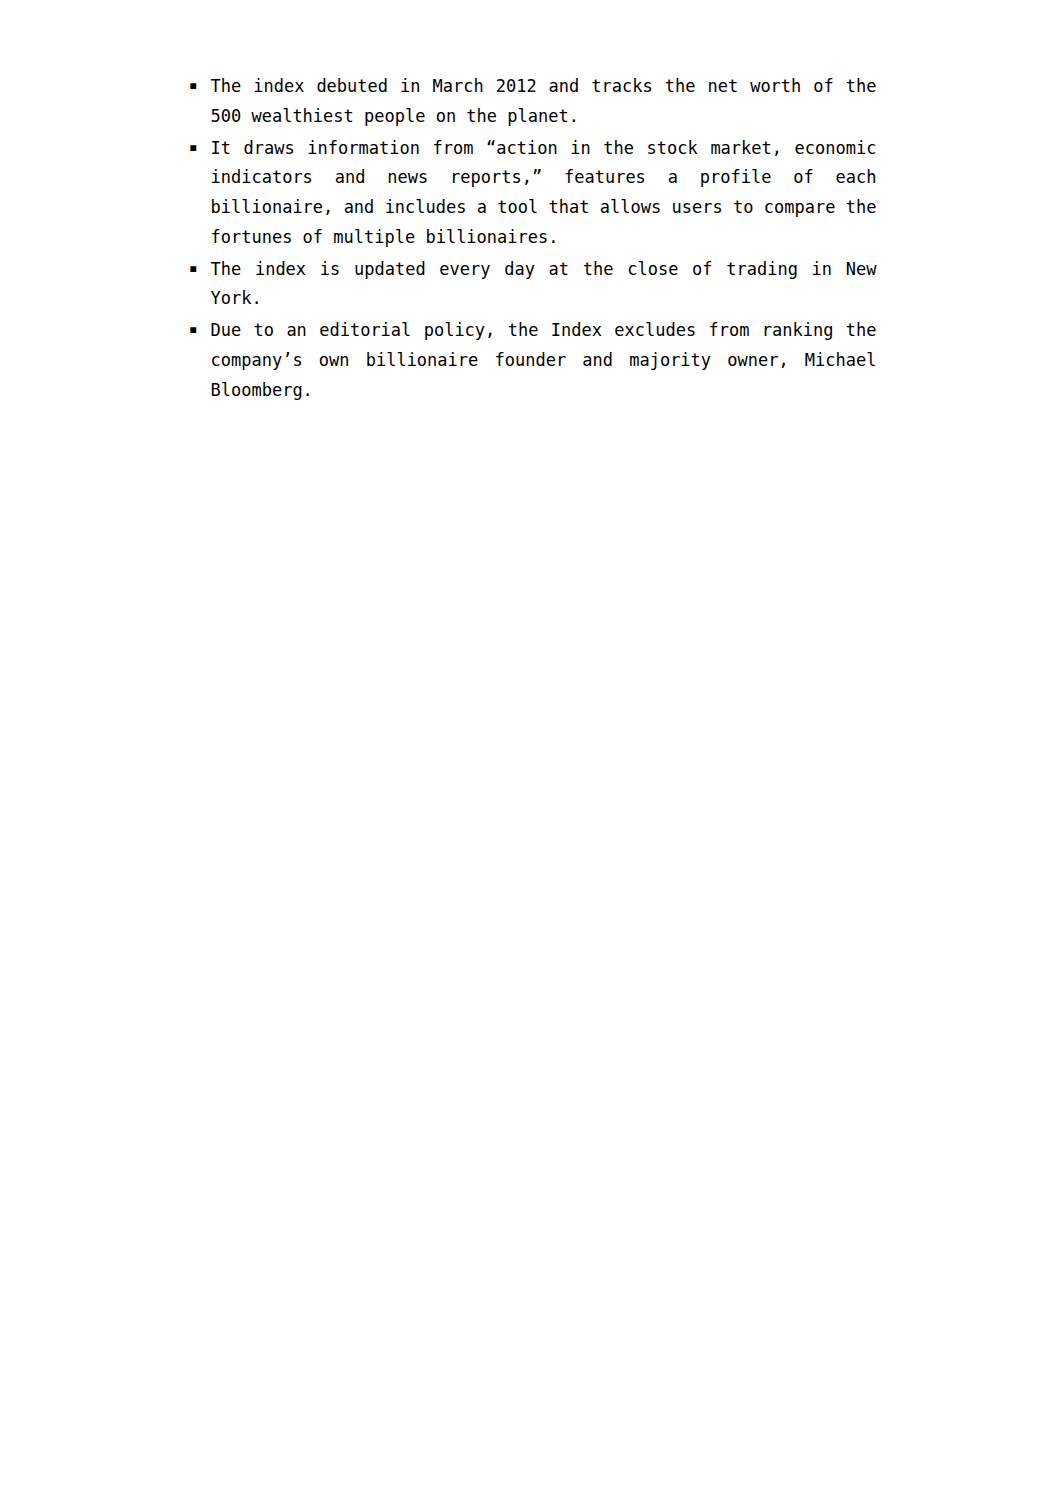The index debuted in March 2012 and tracks the net worth of the 500 wealthiest people on the planet.
It draws information from “action in the stock market, economic indicators and news reports,” features a profile of each billionaire, and includes a tool that allows users to compare the fortunes of multiple billionaires.
The index is updated every day at the close of trading in New York.
Due to an editorial policy, the Index excludes from ranking the company’s own billionaire founder and majority owner, Michael Bloomberg.